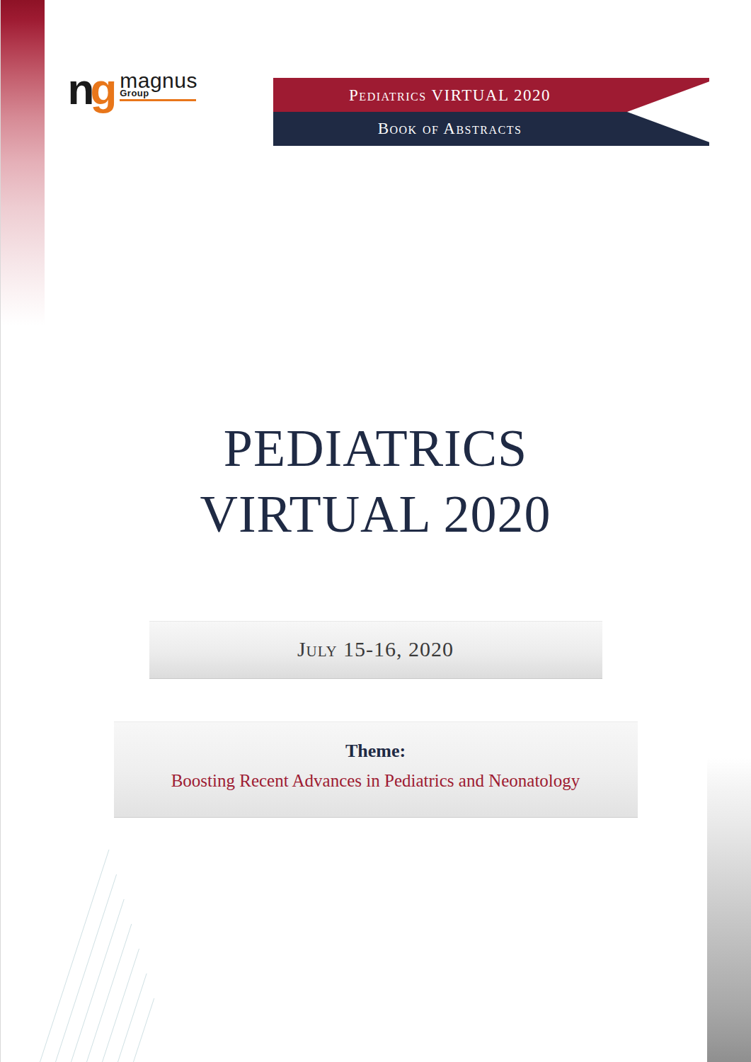ng
magnus
Group
Pediatrics VIRTUAL 2020
Book of Abstracts
PEDIATRICS VIRTUAL 2020
July 15-16, 2020
Theme:
Boosting Recent Advances in Pediatrics and Neonatology